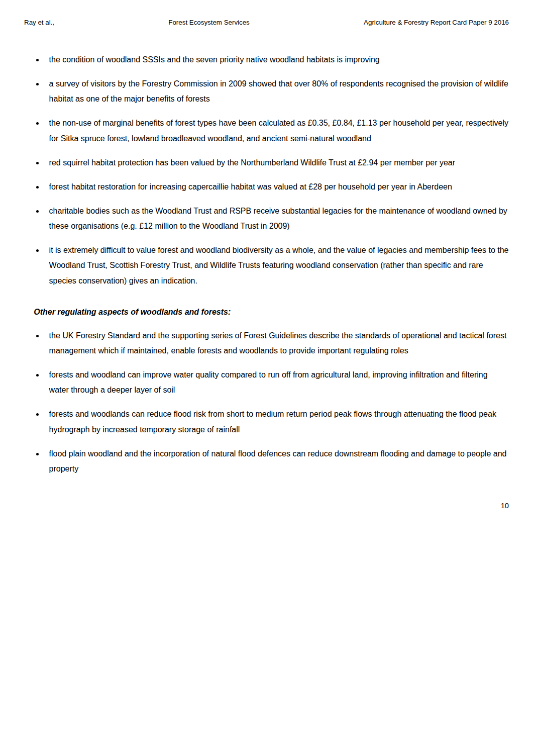Ray et al., Forest Ecosystem Services Agriculture & Forestry Report Card Paper 9 2016
the condition of woodland SSSIs and the seven priority native woodland habitats is improving
a survey of visitors by the Forestry Commission in 2009 showed that over 80% of respondents recognised the provision of wildlife habitat as one of the major benefits of forests
the non-use of marginal benefits of forest types have been calculated as £0.35, £0.84, £1.13 per household per year, respectively for Sitka spruce forest, lowland broadleaved woodland, and ancient semi-natural woodland
red squirrel habitat protection has been valued by the Northumberland Wildlife Trust at £2.94 per member per year
forest habitat restoration for increasing capercaillie habitat was valued at £28 per household per year in Aberdeen
charitable bodies such as the Woodland Trust and RSPB receive substantial legacies for the maintenance of woodland owned by these organisations (e.g. £12 million to the Woodland Trust in 2009)
it is extremely difficult to value forest and woodland biodiversity as a whole, and the value of legacies and membership fees to the Woodland Trust, Scottish Forestry Trust, and Wildlife Trusts featuring woodland conservation (rather than specific and rare species conservation) gives an indication.
Other regulating aspects of woodlands and forests:
the UK Forestry Standard and the supporting series of Forest Guidelines describe the standards of operational and tactical forest management which if maintained, enable forests and woodlands to provide important regulating roles
forests and woodland can improve water quality compared to run off from agricultural land, improving infiltration and filtering water through a deeper layer of soil
forests and woodlands can reduce flood risk from short to medium return period peak flows through attenuating the flood peak hydrograph by increased temporary storage of rainfall
flood plain woodland and the incorporation of natural flood defences can reduce downstream flooding and damage to people and property
10